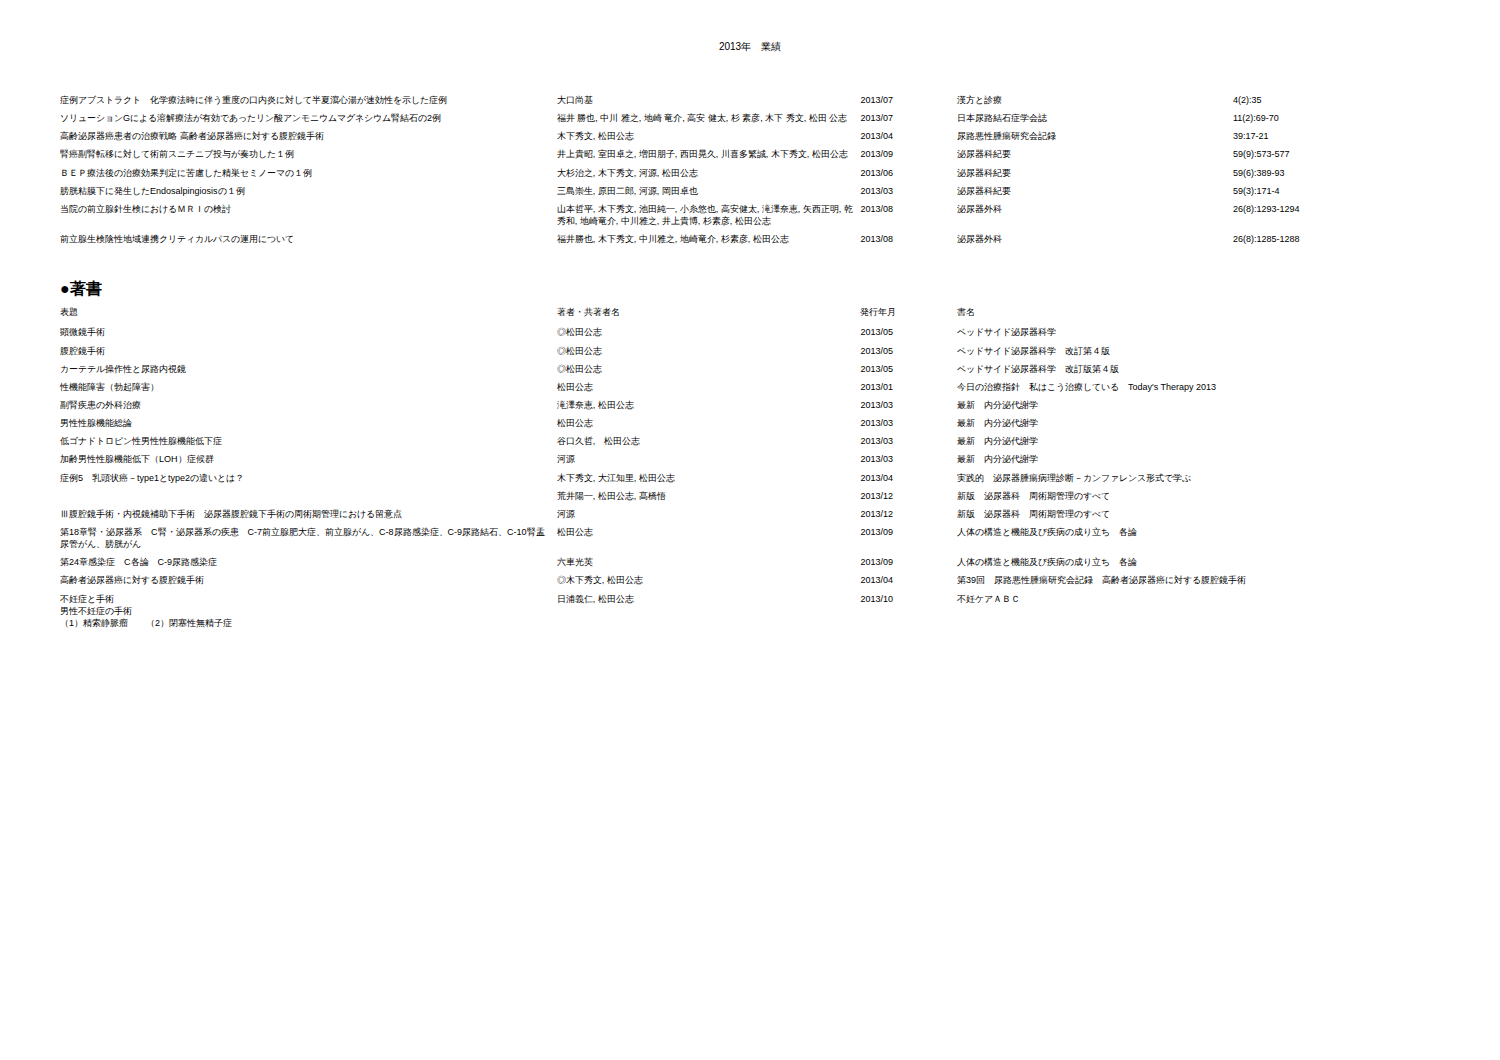2013年　業績
| 症例アブストラクト 化学療法時に伴う重度の口内炎に対して半夏瀉心湯が速効性を示した症例 | 大口尚基 | 2013/07 | 漢方と診療 | 4(2):35 |
| ソリューションGによる溶解療法が有効であったリン酸アンモニウムマグネシウム腎結石の2例 | 福井 勝也, 中川 雅之, 地崎 竜介, 高安 健太, 杉 素彦, 木下 秀文, 松田 公志 | 2013/07 | 日本尿路結石症学会誌 | 11(2):69-70 |
| 高齢泌尿器癌患者の治療戦略 高齢者泌尿器癌に対する腹腔鏡手術 | 木下秀文, 松田公志 | 2013/04 | 尿路悪性腫瘍研究会記録 | 39:17-21 |
| 腎癌副腎転移に対して術前スニチニブ投与が奏功した１例 | 井上貴昭, 室田卓之, 増田朋子, 西田晃久, 川喜多繁誠, 木下秀文, 松田公志 | 2013/09 | 泌尿器科紀要 | 59(9):573-577 |
| ＢＥＰ療法後の治療効果判定に苦慮した精巣セミノーマの１例 | 大杉治之, 木下秀文, 河源, 松田公志 | 2013/06 | 泌尿器科紀要 | 59(6):389-93 |
| 膀胱粘膜下に発生したEndosalpingiosisの１例 | 三島崇生, 原田二郎, 河源, 岡田卓也 | 2013/03 | 泌尿器科紀要 | 59(3):171-4 |
| 当院の前立腺針生検におけるＭＲＩの検討 | 山本哲平, 木下秀文, 池田純一, 小糸悠也, 高安健太, 滝澤奈恵, 矢西正明, 乾秀和, 地崎竜介, 中川雅之, 井上貴博, 杉素彦, 松田公志 | 2013/08 | 泌尿器外科 | 26(8):1293-1294 |
| 前立腺生検陰性地域連携クリティカルパスの運用について | 福井勝也, 木下秀文, 中川雅之, 地崎竜介, 杉素彦, 松田公志 | 2013/08 | 泌尿器外科 | 26(8):1285-1288 |
●著書
| 表題 | 著者・共著者名 | 発行年月 | 書名 |
| 顕微鏡手術 | ◎松田公志 | 2013/05 | ベッドサイド泌尿器科学 |
| 腹腔鏡手術 | ◎松田公志 | 2013/05 | ベッドサイド泌尿器科学 改訂第４版 |
| カーテテル操作性と尿路内視鏡 | ◎松田公志 | 2013/05 | ベッドサイド泌尿器科学 改訂版第４版 |
| 性機能障害（勃起障害） | 松田公志 | 2013/01 | 今日の治療指針 私はこう治療している Today's Therapy 2013 |
| 副腎疾患の外科治療 | 滝澤奈恵, 松田公志 | 2013/03 | 最新 内分泌代謝学 |
| 男性性腺機能総論 | 松田公志 | 2013/03 | 最新 内分泌代謝学 |
| 低ゴナドトロピン性男性性腺機能低下症 | 谷口久哲, 松田公志 | 2013/03 | 最新 内分泌代謝学 |
| 加齢男性性腺機能低下（LOH）症候群 | 河源 | 2013/03 | 最新 内分泌代謝学 |
| 症例5 乳頭状癌－type1とtype2の違いとは？ | 木下秀文, 大江知里, 松田公志 | 2013/04 | 実践的 泌尿器腫瘍病理診断－カンファレンス形式で学ぶ |
| | 荒井陽一, 松田公志, 髙橋悟 | 2013/12 | 新版 泌尿器科 周術期管理のすべて |
| Ⅲ腹腔鏡手術・内視鏡補助下手術 泌尿器腹腔鏡下手術の周術期管理における留意点 | 河源 | 2013/12 | 新版 泌尿器科 周術期管理のすべて |
| 第18章腎・泌尿器系 C腎・泌尿器系の疾患 C-7前立腺肥大症、前立腺がん、C-8尿路感染症、C-9尿路結石、C-10腎盂尿管がん、膀胱がん | 松田公志 | 2013/09 | 人体の構造と機能及び疾病の成り立ち 各論 |
| 第24章感染症 C各論 C-9尿路感染症 | 六車光英 | 2013/09 | 人体の構造と機能及び疾病の成り立ち 各論 |
| 高齢者泌尿器癌に対する腹腔鏡手術 | ◎木下秀文, 松田公志 | 2013/04 | 第39回 尿路悪性腫瘍研究会記録 高齢者泌尿器癌に対する腹腔鏡手術 |
| 不妊症と手術 男性不妊症の手術 （1）精索静脈瘤 （2）閉塞性無精子症 | 日浦義仁, 松田公志 | 2013/10 | 不妊ケアＡＢＣ |